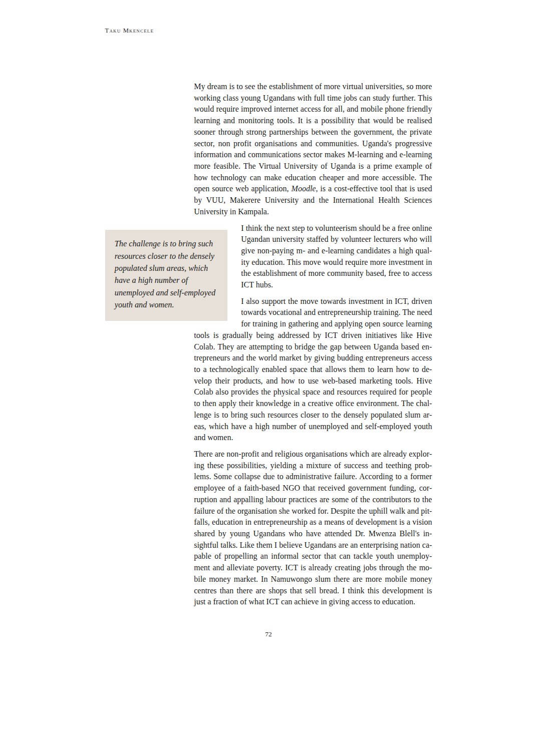Taku Mkencele
My dream is to see the establishment of more virtual universities, so more working class young Ugandans with full time jobs can study further. This would require improved internet access for all, and mobile phone friendly learning and monitoring tools. It is a possibility that would be realised sooner through strong partnerships between the government, the private sector, non profit organisations and communities. Uganda's progressive information and communications sector makes M-learning and e-learning more feasible. The Virtual University of Uganda is a prime example of how technology can make education cheaper and more accessible. The open source web application, Moodle, is a cost-effective tool that is used by VUU, Makerere University and the International Health Sciences University in Kampala.
The challenge is to bring such resources closer to the densely populated slum areas, which have a high number of unemployed and self-employed youth and women.
I think the next step to volunteerism should be a free online Ugandan university staffed by volunteer lecturers who will give non-paying m- and e-learning candidates a high quality education. This move would require more investment in the establishment of more community based, free to access ICT hubs.
I also support the move towards investment in ICT, driven towards vocational and entrepreneurship training. The need for training in gathering and applying open source learning tools is gradually being addressed by ICT driven initiatives like Hive Colab. They are attempting to bridge the gap between Uganda based entrepreneurs and the world market by giving budding entrepreneurs access to a technologically enabled space that allows them to learn how to develop their products, and how to use web-based marketing tools. Hive Colab also provides the physical space and resources required for people to then apply their knowledge in a creative office environment. The challenge is to bring such resources closer to the densely populated slum areas, which have a high number of unemployed and self-employed youth and women.
There are non-profit and religious organisations which are already exploring these possibilities, yielding a mixture of success and teething problems. Some collapse due to administrative failure. According to a former employee of a faith-based NGO that received government funding, corruption and appalling labour practices are some of the contributors to the failure of the organisation she worked for. Despite the uphill walk and pitfalls, education in entrepreneurship as a means of development is a vision shared by young Ugandans who have attended Dr. Mwenza Blell's insightful talks. Like them I believe Ugandans are an enterprising nation capable of propelling an informal sector that can tackle youth unemployment and alleviate poverty. ICT is already creating jobs through the mobile money market. In Namuwongo slum there are more mobile money centres than there are shops that sell bread. I think this development is just a fraction of what ICT can achieve in giving access to education.
72